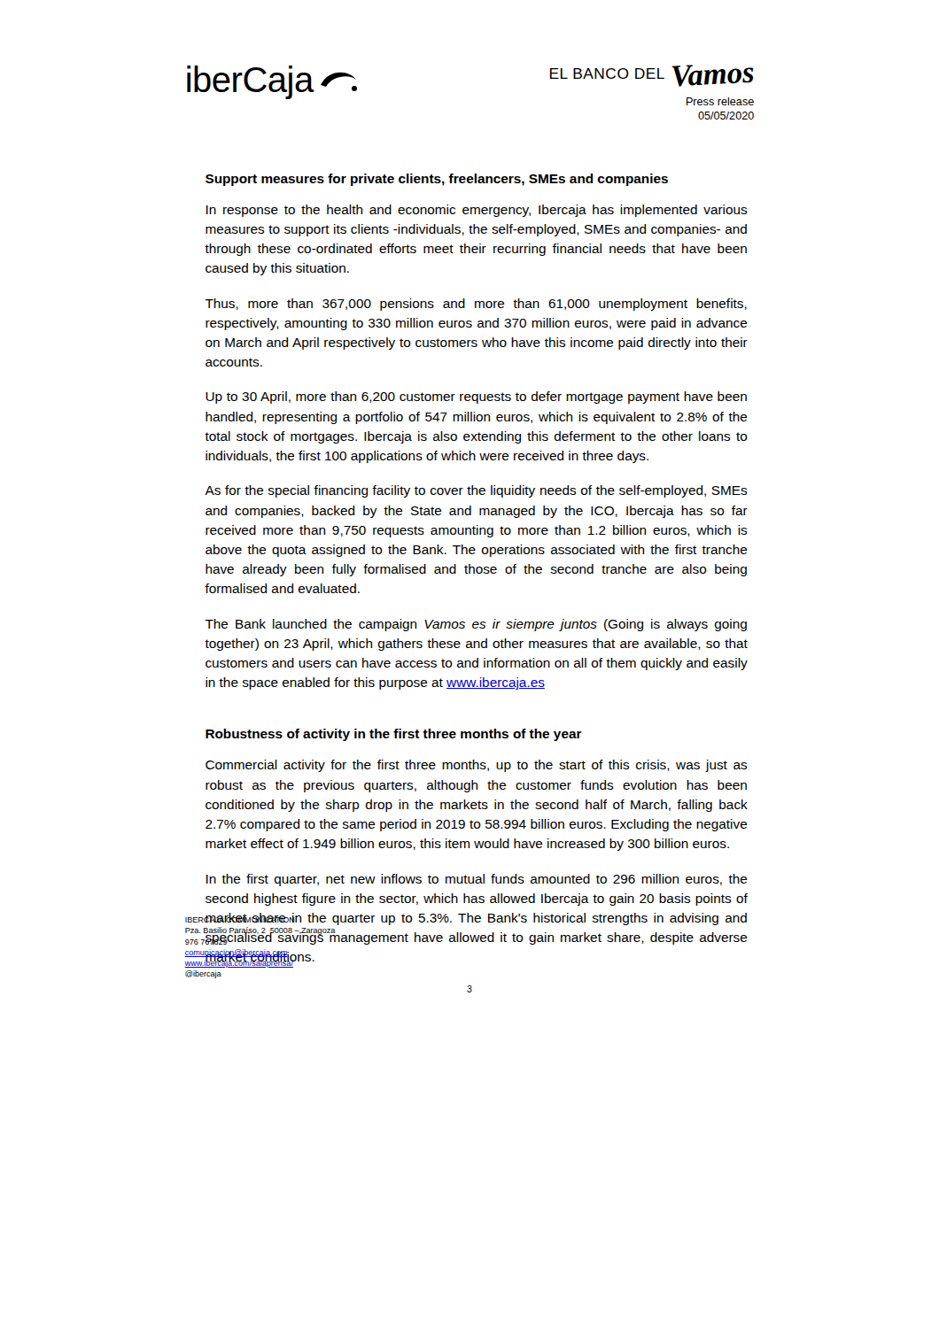iberCaja
EL BANCO DEL Vamos
Press release
05/05/2020
Support measures for private clients, freelancers, SMEs and companies
In response to the health and economic emergency, Ibercaja has implemented various measures to support its clients -individuals, the self-employed, SMEs and companies- and through these co-ordinated efforts meet their recurring financial needs that have been caused by this situation.
Thus, more than 367,000 pensions and more than 61,000 unemployment benefits, respectively, amounting to 330 million euros and 370 million euros, were paid in advance on March and April respectively to customers who have this income paid directly into their accounts.
Up to 30 April, more than 6,200 customer requests to defer mortgage payment have been handled, representing a portfolio of 547 million euros, which is equivalent to 2.8% of the total stock of mortgages. Ibercaja is also extending this deferment to the other loans to individuals, the first 100 applications of which were received in three days.
As for the special financing facility to cover the liquidity needs of the self-employed, SMEs and companies, backed by the State and managed by the ICO, Ibercaja has so far received more than 9,750 requests amounting to more than 1.2 billion euros, which is above the quota assigned to the Bank. The operations associated with the first tranche have already been fully formalised and those of the second tranche are also being formalised and evaluated.
The Bank launched the campaign Vamos es ir siempre juntos (Going is always going together) on 23 April, which gathers these and other measures that are available, so that customers and users can have access to and information on all of them quickly and easily in the space enabled for this purpose at www.ibercaja.es
Robustness of activity in the first three months of the year
Commercial activity for the first three months, up to the start of this crisis, was just as robust as the previous quarters, although the customer funds evolution has been conditioned by the sharp drop in the markets in the second half of March, falling back 2.7% compared to the same period in 2019 to 58.994 billion euros. Excluding the negative market effect of 1.949 billion euros, this item would have increased by 300 billion euros.
In the first quarter, net new inflows to mutual funds amounted to 296 million euros, the second highest figure in the sector, which has allowed Ibercaja to gain 20 basis points of market share in the quarter up to 5.3%. The Bank's historical strengths in advising and specialised savings management have allowed it to gain market share, despite adverse market conditions.
IBERCAJA COMMUNICATION
Pza. Basilio Paraíso, 2 50008 – Zaragoza
976 767629
comunicacion@ibercaja.com
www.ibercaja.com/salaprensa/
@ibercaja
3